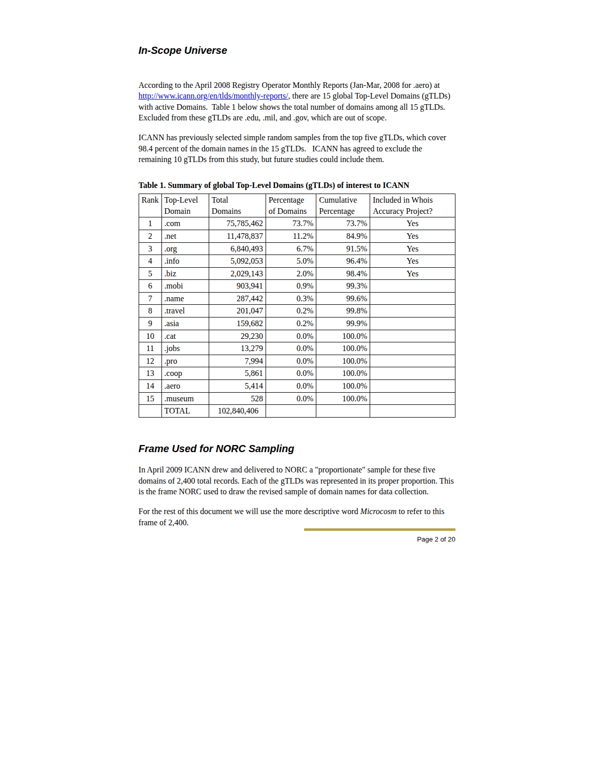In-Scope Universe
According to the April 2008 Registry Operator Monthly Reports (Jan-Mar, 2008 for .aero) at http://www.icann.org/en/tlds/monthly-reports/, there are 15 global Top-Level Domains (gTLDs) with active Domains. Table 1 below shows the total number of domains among all 15 gTLDs. Excluded from these gTLDs are .edu, .mil, and .gov, which are out of scope.
ICANN has previously selected simple random samples from the top five gTLDs, which cover 98.4 percent of the domain names in the 15 gTLDs. ICANN has agreed to exclude the remaining 10 gTLDs from this study, but future studies could include them.
Table 1. Summary of global Top-Level Domains (gTLDs) of interest to ICANN
| Rank | Top-Level Domain | Total Domains | Percentage of Domains | Cumulative Percentage | Included in Whois Accuracy Project? |
| --- | --- | --- | --- | --- | --- |
| 1 | .com | 75,785,462 | 73.7% | 73.7% | Yes |
| 2 | .net | 11,478,837 | 11.2% | 84.9% | Yes |
| 3 | .org | 6,840,493 | 6.7% | 91.5% | Yes |
| 4 | .info | 5,092,053 | 5.0% | 96.4% | Yes |
| 5 | .biz | 2,029,143 | 2.0% | 98.4% | Yes |
| 6 | .mobi | 903,941 | 0.9% | 99.3% | |
| 7 | .name | 287,442 | 0.3% | 99.6% | |
| 8 | .travel | 201,047 | 0.2% | 99.8% | |
| 9 | .asia | 159,682 | 0.2% | 99.9% | |
| 10 | .cat | 29,230 | 0.0% | 100.0% | |
| 11 | .jobs | 13,279 | 0.0% | 100.0% | |
| 12 | .pro | 7,994 | 0.0% | 100.0% | |
| 13 | .coop | 5,861 | 0.0% | 100.0% | |
| 14 | .aero | 5,414 | 0.0% | 100.0% | |
| 15 | .museum | 528 | 0.0% | 100.0% | |
| | TOTAL | 102,840,406 | | | |
Frame Used for NORC Sampling
In April 2009 ICANN drew and delivered to NORC a "proportionate" sample for these five domains of 2,400 total records. Each of the gTLDs was represented in its proper proportion. This is the frame NORC used to draw the revised sample of domain names for data collection.
For the rest of this document we will use the more descriptive word Microcosm to refer to this frame of 2,400.
Page 2 of 20